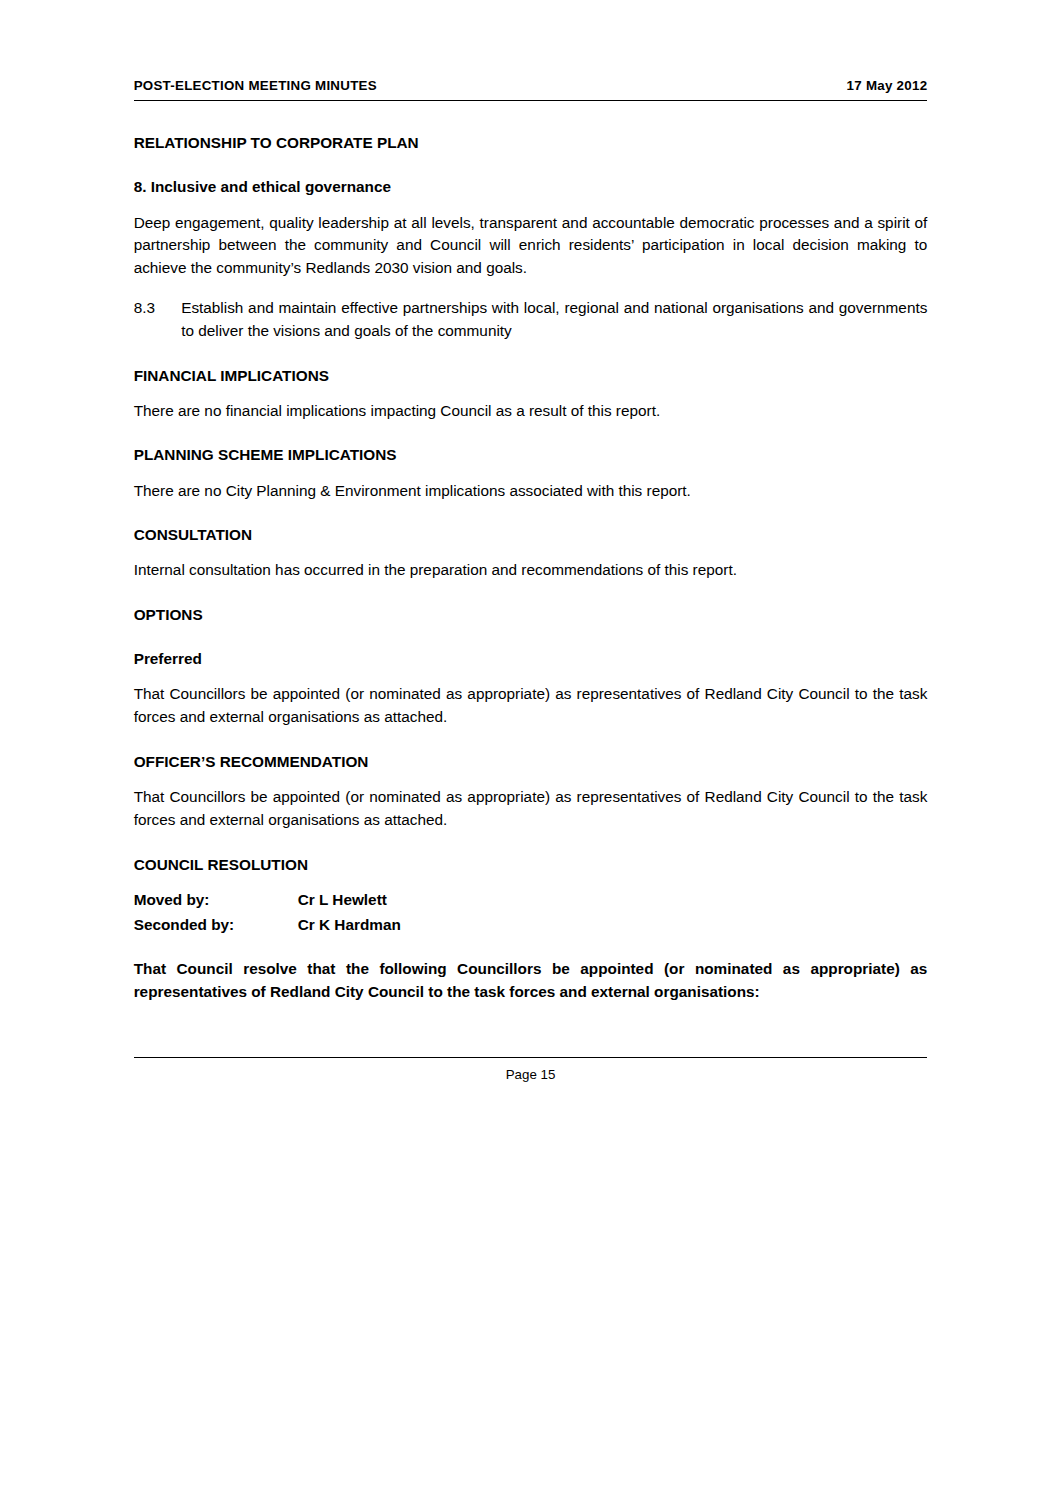Post-Election Meeting Minutes 17 May 2012
Relationship to Corporate Plan
8. Inclusive and ethical governance
Deep engagement, quality leadership at all levels, transparent and accountable democratic processes and a spirit of partnership between the community and Council will enrich residents’ participation in local decision making to achieve the community’s Redlands 2030 vision and goals.
8.3 Establish and maintain effective partnerships with local, regional and national organisations and governments to deliver the visions and goals of the community
Financial Implications
There are no financial implications impacting Council as a result of this report.
Planning Scheme Implications
There are no City Planning & Environment implications associated with this report.
Consultation
Internal consultation has occurred in the preparation and recommendations of this report.
Options
Preferred
That Councillors be appointed (or nominated as appropriate) as representatives of Redland City Council to the task forces and external organisations as attached.
Officer’s Recommendation
That Councillors be appointed (or nominated as appropriate) as representatives of Redland City Council to the task forces and external organisations as attached.
Council Resolution
| Moved by: | Cr L Hewlett |
| Seconded by: | Cr K Hardman |
That Council resolve that the following Councillors be appointed (or nominated as appropriate) as representatives of Redland City Council to the task forces and external organisations:
Page 15